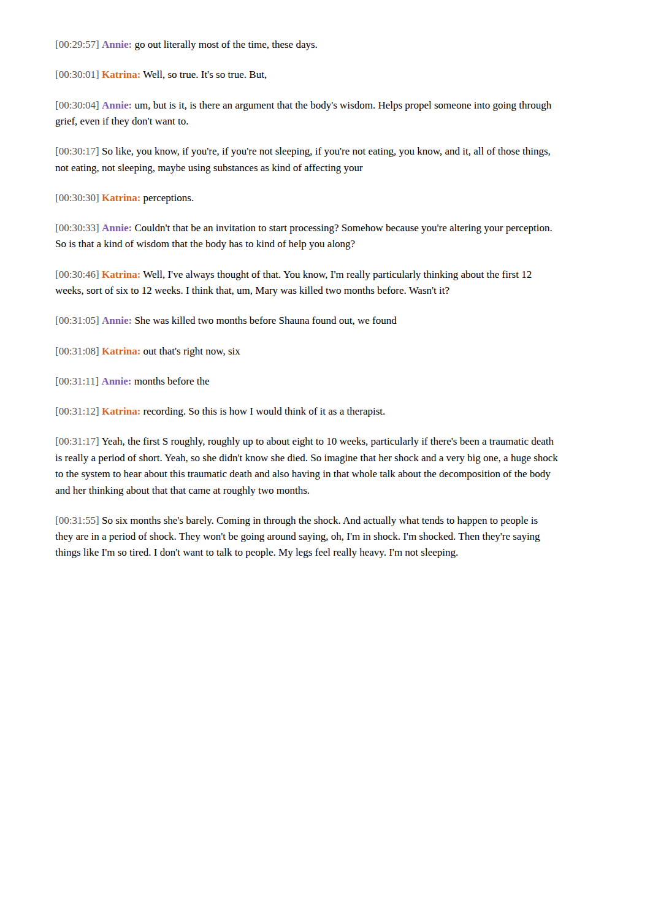[00:29:57] Annie: go out literally most of the time, these days.
[00:30:01] Katrina: Well, so true. It's so true. But,
[00:30:04] Annie: um, but is it, is there an argument that the body's wisdom. Helps propel someone into going through grief, even if they don't want to.
[00:30:17] So like, you know, if you're, if you're not sleeping, if you're not eating, you know, and it, all of those things, not eating, not sleeping, maybe using substances as kind of affecting your
[00:30:30] Katrina: perceptions.
[00:30:33] Annie: Couldn't that be an invitation to start processing? Somehow because you're altering your perception. So is that a kind of wisdom that the body has to kind of help you along?
[00:30:46] Katrina: Well, I've always thought of that. You know, I'm really particularly thinking about the first 12 weeks, sort of six to 12 weeks. I think that, um, Mary was killed two months before. Wasn't it?
[00:31:05] Annie: She was killed two months before Shauna found out, we found
[00:31:08] Katrina: out that's right now, six
[00:31:11] Annie: months before the
[00:31:12] Katrina: recording. So this is how I would think of it as a therapist.
[00:31:17] Yeah, the first S roughly, roughly up to about eight to 10 weeks, particularly if there's been a traumatic death is really a period of short. Yeah, so she didn't know she died. So imagine that her shock and a very big one, a huge shock to the system to hear about this traumatic death and also having in that whole talk about the decomposition of the body and her thinking about that that came at roughly two months.
[00:31:55] So six months she's barely. Coming in through the shock. And actually what tends to happen to people is they are in a period of shock. They won't be going around saying, oh, I'm in shock. I'm shocked. Then they're saying things like I'm so tired. I don't want to talk to people. My legs feel really heavy. I'm not sleeping.